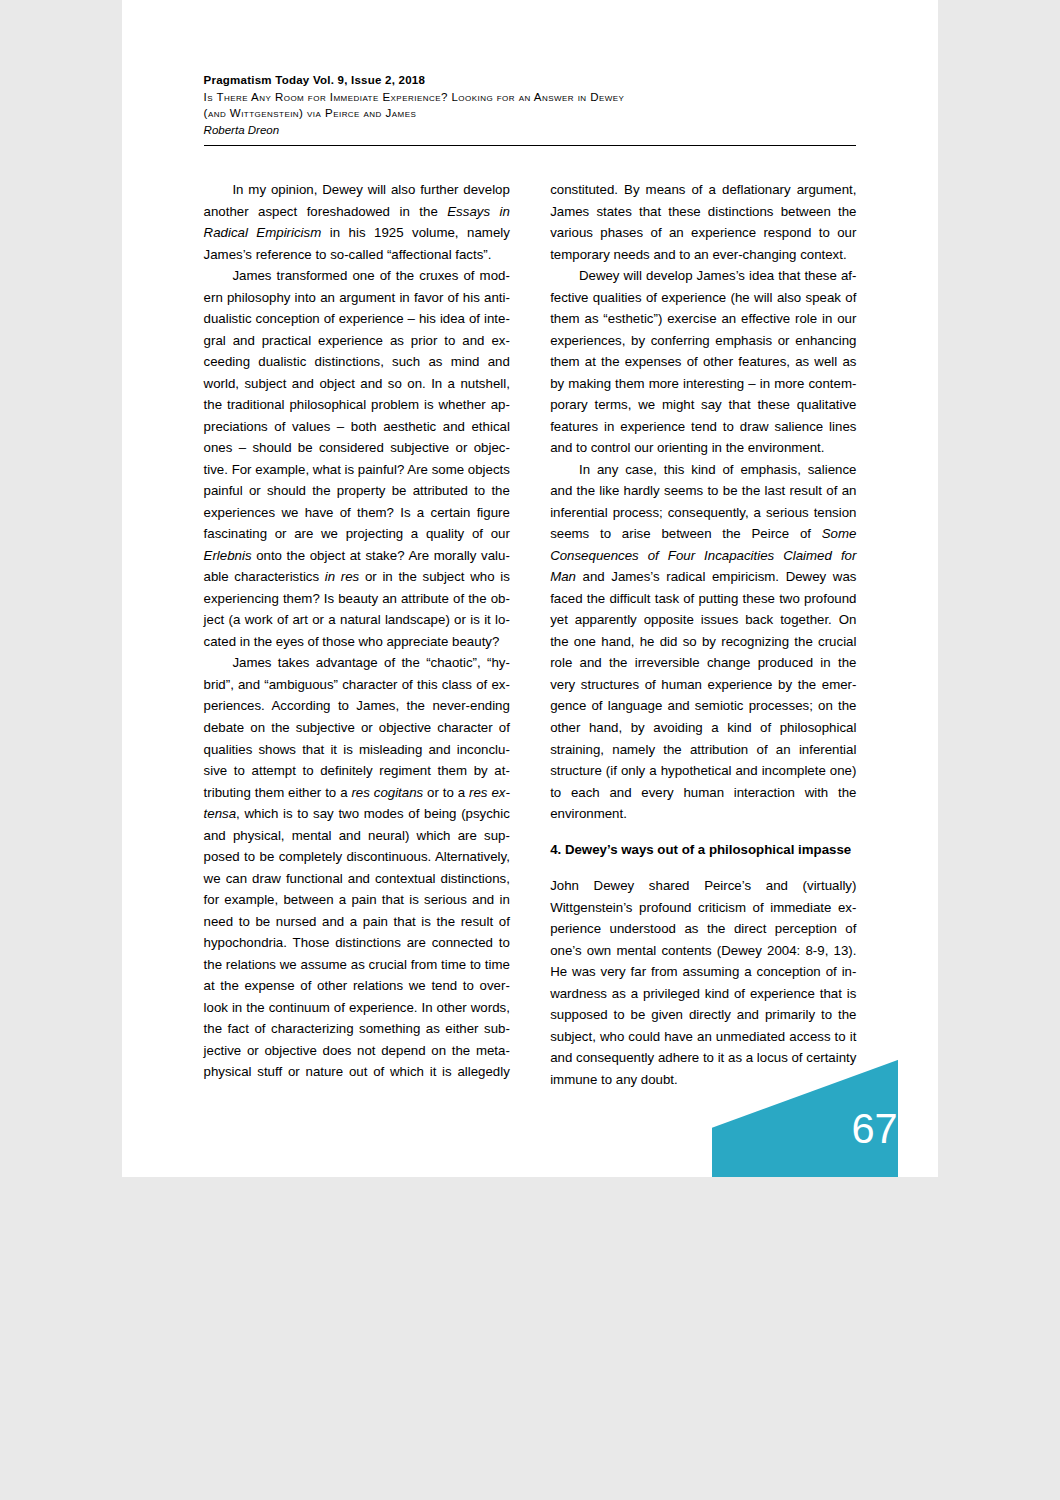Pragmatism Today Vol. 9, Issue 2, 2018
Is There Any Room for Immediate Experience? Looking for an Answer in Dewey
(and Wittgenstein) via Peirce and James
Roberta Dreon
In my opinion, Dewey will also further develop another aspect foreshadowed in the Essays in Radical Empiricism in his 1925 volume, namely James’s reference to so-called “affectional facts”.
James transformed one of the cruxes of modern philosophy into an argument in favor of his anti-dualistic conception of experience – his idea of integral and practical experience as prior to and exceeding dualistic distinctions, such as mind and world, subject and object and so on. In a nutshell, the traditional philosophical problem is whether appreciations of values – both aesthetic and ethical ones – should be considered subjective or objective. For example, what is painful? Are some objects painful or should the property be attributed to the experiences we have of them? Is a certain figure fascinating or are we projecting a quality of our Erlebnis onto the object at stake? Are morally valuable characteristics in res or in the subject who is experiencing them? Is beauty an attribute of the object (a work of art or a natural landscape) or is it located in the eyes of those who appreciate beauty?
James takes advantage of the “chaotic”, “hybrid”, and “ambiguous” character of this class of experiences. According to James, the never-ending debate on the subjective or objective character of qualities shows that it is misleading and inconclusive to attempt to definitely regiment them by attributing them either to a res cogitans or to a res extensa, which is to say two modes of being (psychic and physical, mental and neural) which are supposed to be completely discontinuous. Alternatively, we can draw functional and contextual distinctions, for example, between a pain that is serious and in need to be nursed and a pain that is the result of hypochondria. Those distinctions are connected to the relations we assume as crucial from time to time at the expense of other relations we tend to overlook in the continuum of experience. In other words, the fact of characterizing something as either subjective or objective does not depend on the metaphysical stuff or nature out of which it is allegedly constituted. By means of a deflationary argument, James states that these distinctions between the various phases of an experience respond to our temporary needs and to an ever-changing context.
Dewey will develop James’s idea that these affective qualities of experience (he will also speak of them as “esthetic”) exercise an effective role in our experiences, by conferring emphasis or enhancing them at the expenses of other features, as well as by making them more interesting – in more contemporary terms, we might say that these qualitative features in experience tend to draw salience lines and to control our orienting in the environment.
In any case, this kind of emphasis, salience and the like hardly seems to be the last result of an inferential process; consequently, a serious tension seems to arise between the Peirce of Some Consequences of Four Incapacities Claimed for Man and James’s radical empiricism. Dewey was faced the difficult task of putting these two profound yet apparently opposite issues back together. On the one hand, he did so by recognizing the crucial role and the irreversible change produced in the very structures of human experience by the emergence of language and semiotic processes; on the other hand, by avoiding a kind of philosophical straining, namely the attribution of an inferential structure (if only a hypothetical and incomplete one) to each and every human interaction with the environment.
4. Dewey’s ways out of a philosophical impasse
John Dewey shared Peirce’s and (virtually) Wittgenstein’s profound criticism of immediate experience understood as the direct perception of one’s own mental contents (Dewey 2004: 8-9, 13). He was very far from assuming a conception of inwardness as a privileged kind of experience that is supposed to be given directly and primarily to the subject, who could have an unmediated access to it and consequently adhere to it as a locus of certainty immune to any doubt.
67